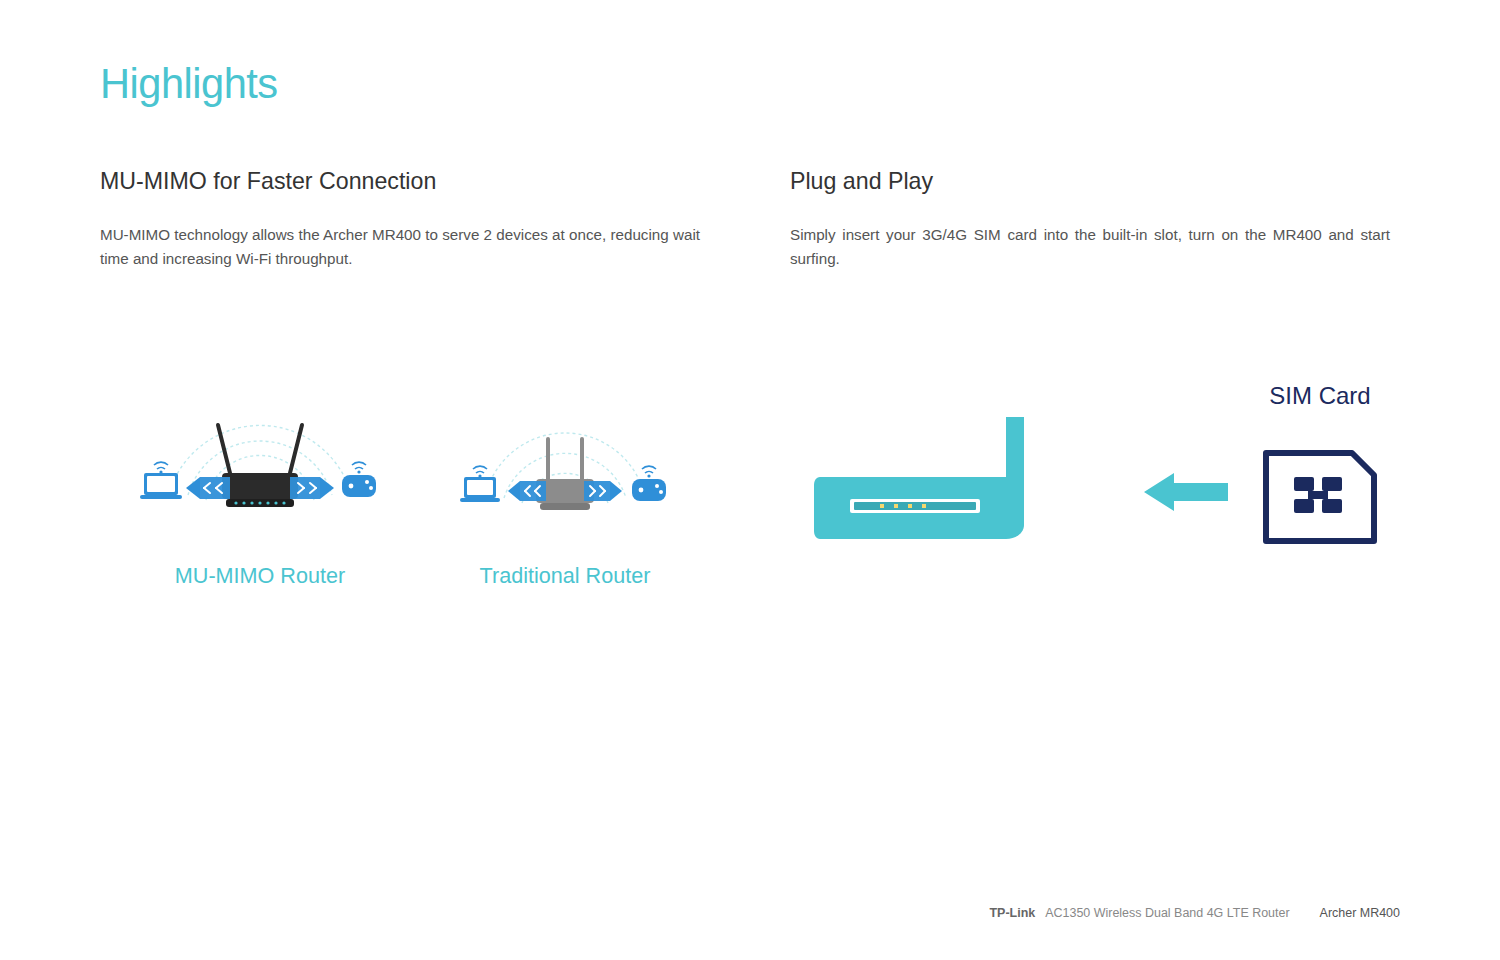Highlights
MU-MIMO for Faster Connection
MU-MIMO technology allows the Archer MR400 to serve 2 devices at once, reducing wait time and increasing Wi-Fi throughput.
MU-MIMO Router
Traditional Router
Plug and Play
Simply insert your 3G/4G SIM card into the built-in slot, turn on the MR400 and start surfing.
SIM Card
TP-Link AC1350 Wireless Dual Band 4G LTE Router Archer MR400